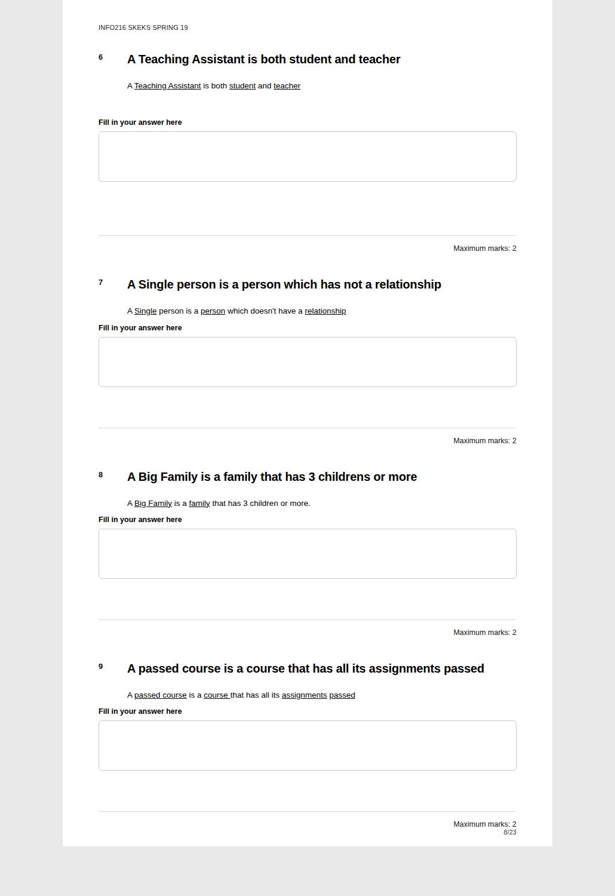INFO216 SKEKS SPRING 19
6
A Teaching Assistant is both student and teacher
A Teaching Assistant is both student and teacher
Fill in your answer here
Maximum marks: 2
7
A Single person is a person which has not a relationship
A Single person is a person which doesn't have a relationship
Fill in your answer here
Maximum marks: 2
8
A Big Family is a family that has 3 childrens or more
A Big Family is a family that has 3 children or more.
Fill in your answer here
Maximum marks: 2
9
A passed course is a course that has all its assignments passed
A passed course is a course that has all its assignments passed
Fill in your answer here
Maximum marks: 2
8/23